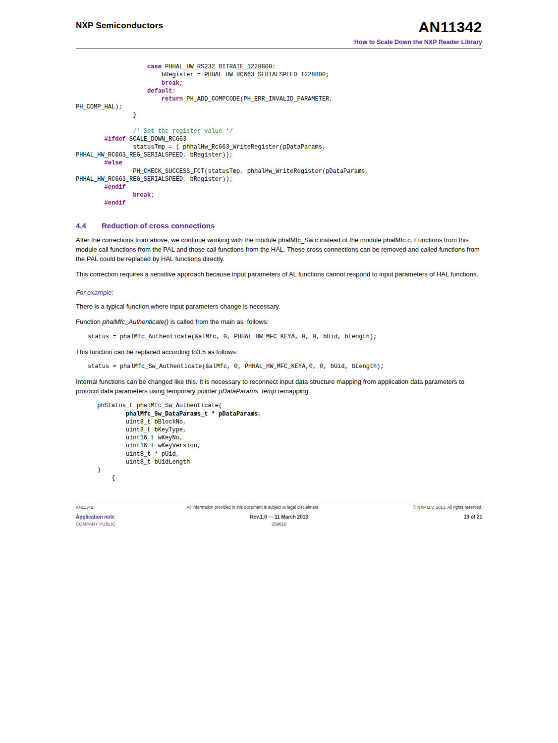NXP Semiconductors
AN11342
How to Scale Down the NXP Reader Library
                    case PHHAL_HW_RS232_BITRATE_1228800:
                        bRegister = PHHAL_HW_RC663_SERIALSPEED_1228800;
                        break;
                    default:
                        return PH_ADD_COMPCODE(PH_ERR_INVALID_PARAMETER,
PH_COMP_HAL);
                }

                /* Set the register value */
        #ifdef SCALE_DOWN_RC663
                statusTmp = ( phhalHw_Rc663_WriteRegister(pDataParams,
PHHAL_HW_RC663_REG_SERIALSPEED, bRegister));
        #else
                PH_CHECK_SUCCESS_FCT(statusTmp, phhalHw_WriteRegister(pDataParams,
PHHAL_HW_RC663_REG_SERIALSPEED, bRegister));
        #endif
                break;
        #endif
4.4 Reduction of cross connections
After the corrections from above, we continue working with the module phalMfc_Sw.c instead of the module phalMfc.c. Functions from this module call functions from the PAL and those call functions from the HAL. These cross connections can be removed and called functions from the PAL could be replaced by HAL functions directly.
This correction requires a sensitive approach because input parameters of AL functions cannot respond to input parameters of HAL functions.
For example:
There is a typical function where input parameters change is necessary.
Function phalMfc_Authenticate() is called from the main as follows:
status = phalMfc_Authenticate(&alMfc, 0, PHHAL_HW_MFC_KEYA, 0, 0, bUid, bLength);
This function can be replaced according to3.5 as follows:
status = phalMfc_Sw_Authenticate(&alMfc, 0, PHHAL_HW_MFC_KEYA,0, 0, bUid, bLength);
Internal functions can be changed like this. It is necessary to reconnect input data structure mapping from application data parameters to protocol data parameters using temporary pointer pDataParams_temp remapping.
      phStatus_t phalMfc_Sw_Authenticate(
              phalMfc_Sw_DataParams_t * pDataParams,
              uint8_t bBlockNo,
              uint8_t bKeyType,
              uint16_t wKeyNo,
              uint16_t wKeyVersion,
              uint8_t * pUid,
              uint8_t bUidLength
      )
          {
AN11342
All information provided in this document is subject to legal disclaimers.
© NXP B.V. 2013. All rights reserved.
Application note
COMPANY PUBLIC
Rev.1.0 — 11 March 2013
259610
13 of 21